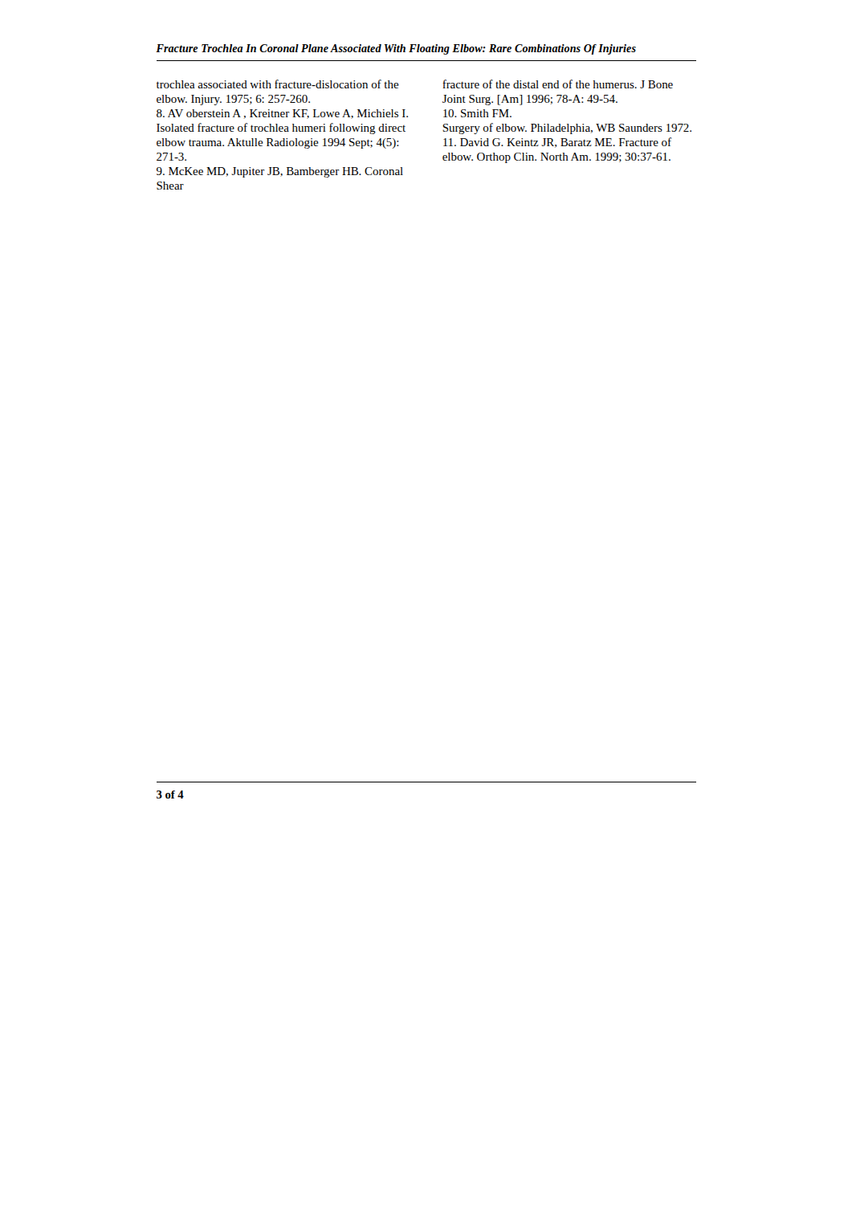Fracture Trochlea In Coronal Plane Associated With Floating Elbow: Rare Combinations Of Injuries
trochlea associated with fracture-dislocation of the elbow. Injury. 1975; 6: 257-260.
8. AV oberstein A , Kreitner KF, Lowe A, Michiels I. Isolated fracture of trochlea humeri following direct elbow trauma. Aktulle Radiologie 1994 Sept; 4(5): 271-3.
9. McKee MD, Jupiter JB, Bamberger HB. Coronal Shear
fracture of the distal end of the humerus. J Bone Joint Surg. [Am] 1996; 78-A: 49-54.
10. Smith FM.
Surgery of elbow. Philadelphia, WB Saunders 1972.
11. David G. Keintz JR, Baratz ME. Fracture of elbow. Orthop Clin. North Am. 1999; 30:37-61.
3 of 4